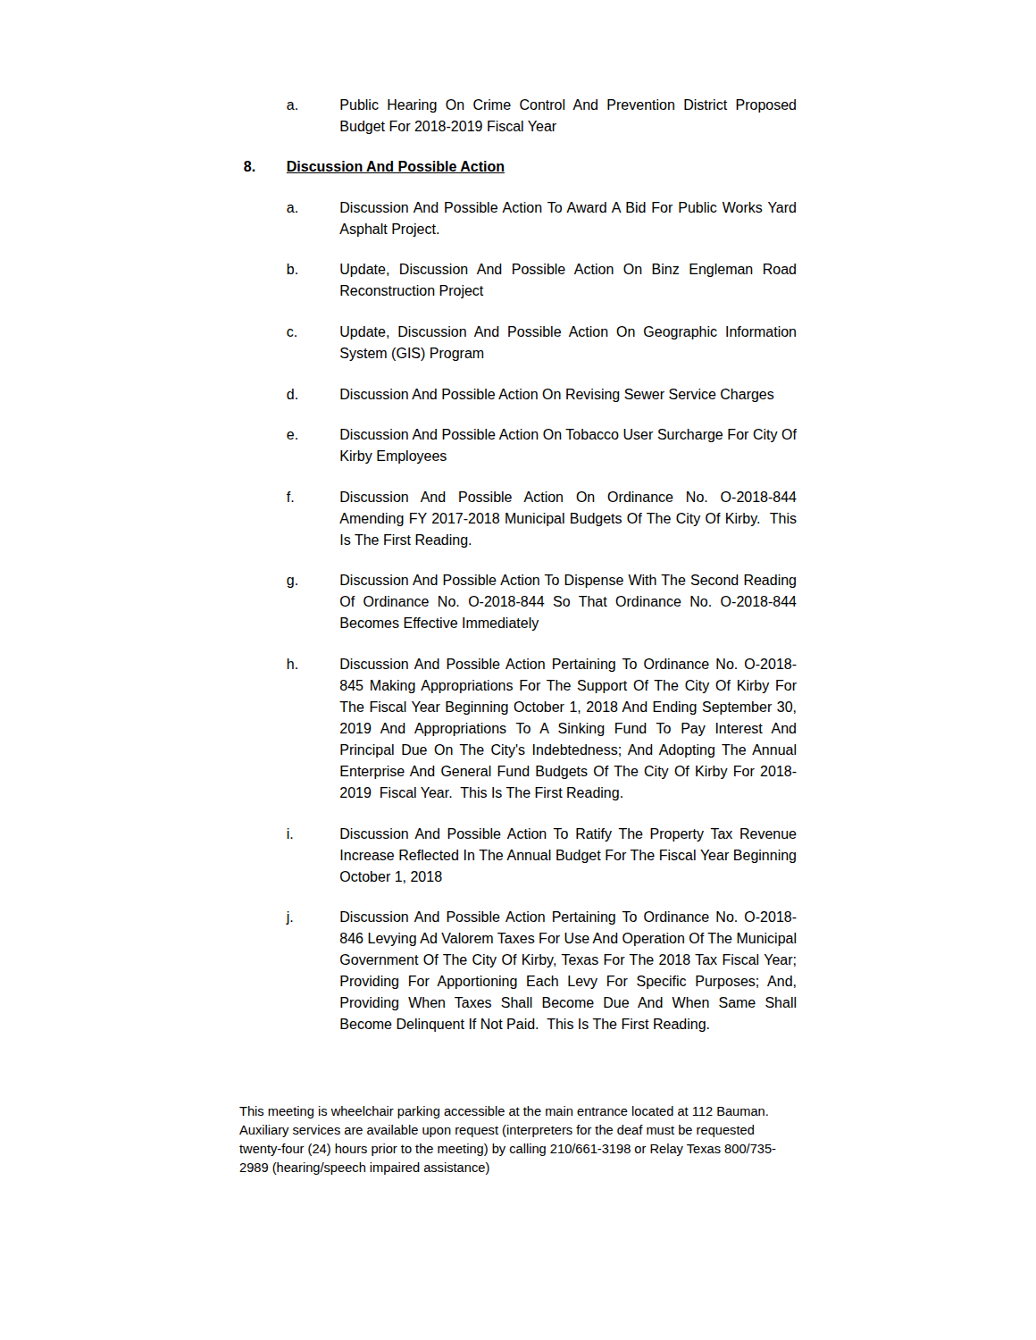a.
Public Hearing On Crime Control And Prevention District Proposed Budget For 2018-2019 Fiscal Year
8.
Discussion And Possible Action
a.
Discussion And Possible Action To Award A Bid For Public Works Yard Asphalt Project.
b.
Update, Discussion And Possible Action On Binz Engleman Road Reconstruction Project
c.
Update, Discussion And Possible Action On Geographic Information System (GIS) Program
d.
Discussion And Possible Action On Revising Sewer Service Charges
e.
Discussion And Possible Action On Tobacco User Surcharge For City Of Kirby Employees
f.
Discussion And Possible Action On Ordinance No. O-2018-844 Amending FY 2017-2018 Municipal Budgets Of The City Of Kirby. This Is The First Reading.
g.
Discussion And Possible Action To Dispense With The Second Reading Of Ordinance No. O-2018-844 So That Ordinance No. O-2018-844 Becomes Effective Immediately
h.
Discussion And Possible Action Pertaining To Ordinance No. O-2018-845 Making Appropriations For The Support Of The City Of Kirby For The Fiscal Year Beginning October 1, 2018 And Ending September 30, 2019 And Appropriations To A Sinking Fund To Pay Interest And Principal Due On The City's Indebtedness; And Adopting The Annual Enterprise And General Fund Budgets Of The City Of Kirby For 2018-2019 Fiscal Year. This Is The First Reading.
i.
Discussion And Possible Action To Ratify The Property Tax Revenue Increase Reflected In The Annual Budget For The Fiscal Year Beginning October 1, 2018
j.
Discussion And Possible Action Pertaining To Ordinance No. O-2018-846 Levying Ad Valorem Taxes For Use And Operation Of The Municipal Government Of The City Of Kirby, Texas For The 2018 Tax Fiscal Year; Providing For Apportioning Each Levy For Specific Purposes; And, Providing When Taxes Shall Become Due And When Same Shall Become Delinquent If Not Paid. This Is The First Reading.
This meeting is wheelchair parking accessible at the main entrance located at 112 Bauman. Auxiliary services are available upon request (interpreters for the deaf must be requested twenty-four (24) hours prior to the meeting) by calling 210/661-3198 or Relay Texas 800/735-2989 (hearing/speech impaired assistance)